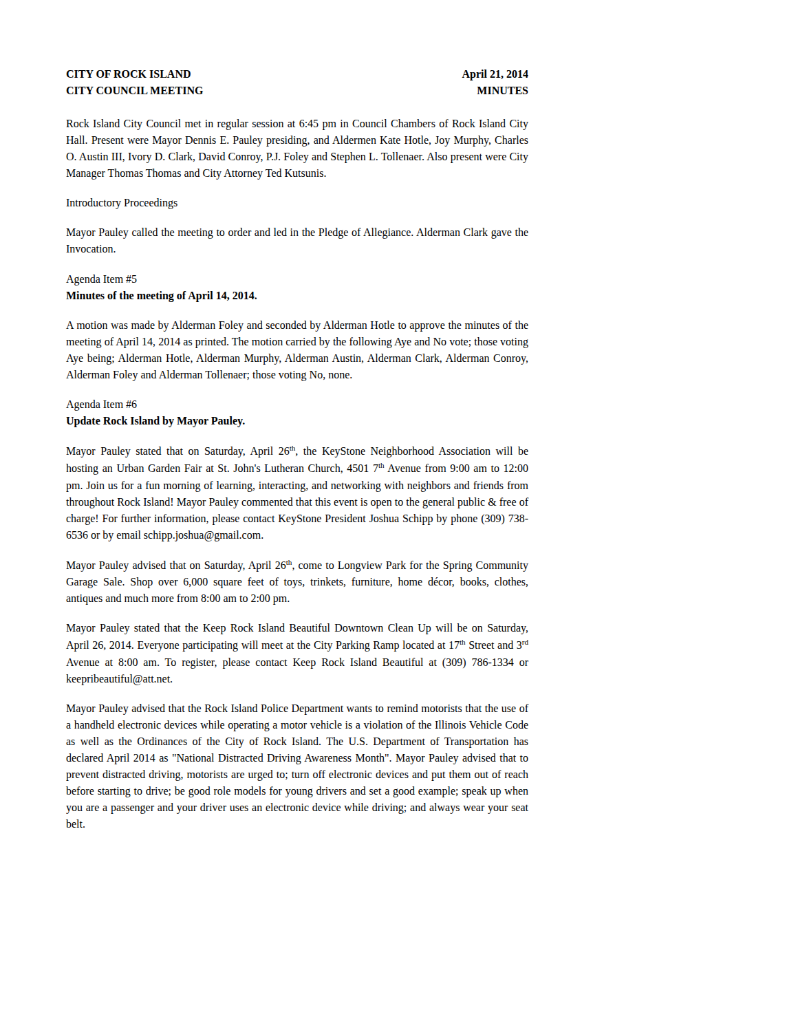CITY OF ROCK ISLAND
CITY COUNCIL MEETING
April 21, 2014
MINUTES
Rock Island City Council met in regular session at 6:45 pm in Council Chambers of Rock Island City Hall. Present were Mayor Dennis E. Pauley presiding, and Aldermen Kate Hotle, Joy Murphy, Charles O. Austin III, Ivory D. Clark, David Conroy, P.J. Foley and Stephen L. Tollenaer. Also present were City Manager Thomas Thomas and City Attorney Ted Kutsunis.
Introductory Proceedings
Mayor Pauley called the meeting to order and led in the Pledge of Allegiance. Alderman Clark gave the Invocation.
Agenda Item #5
Minutes of the meeting of April 14, 2014.
A motion was made by Alderman Foley and seconded by Alderman Hotle to approve the minutes of the meeting of April 14, 2014 as printed. The motion carried by the following Aye and No vote; those voting Aye being; Alderman Hotle, Alderman Murphy, Alderman Austin, Alderman Clark, Alderman Conroy, Alderman Foley and Alderman Tollenaer; those voting No, none.
Agenda Item #6
Update Rock Island by Mayor Pauley.
Mayor Pauley stated that on Saturday, April 26th, the KeyStone Neighborhood Association will be hosting an Urban Garden Fair at St. John's Lutheran Church, 4501 7th Avenue from 9:00 am to 12:00 pm. Join us for a fun morning of learning, interacting, and networking with neighbors and friends from throughout Rock Island! Mayor Pauley commented that this event is open to the general public & free of charge! For further information, please contact KeyStone President Joshua Schipp by phone (309) 738-6536 or by email schipp.joshua@gmail.com.
Mayor Pauley advised that on Saturday, April 26th, come to Longview Park for the Spring Community Garage Sale. Shop over 6,000 square feet of toys, trinkets, furniture, home décor, books, clothes, antiques and much more from 8:00 am to 2:00 pm.
Mayor Pauley stated that the Keep Rock Island Beautiful Downtown Clean Up will be on Saturday, April 26, 2014. Everyone participating will meet at the City Parking Ramp located at 17th Street and 3rd Avenue at 8:00 am. To register, please contact Keep Rock Island Beautiful at (309) 786-1334 or keepribeautiful@att.net.
Mayor Pauley advised that the Rock Island Police Department wants to remind motorists that the use of a handheld electronic devices while operating a motor vehicle is a violation of the Illinois Vehicle Code as well as the Ordinances of the City of Rock Island. The U.S. Department of Transportation has declared April 2014 as "National Distracted Driving Awareness Month". Mayor Pauley advised that to prevent distracted driving, motorists are urged to; turn off electronic devices and put them out of reach before starting to drive; be good role models for young drivers and set a good example; speak up when you are a passenger and your driver uses an electronic device while driving; and always wear your seat belt.